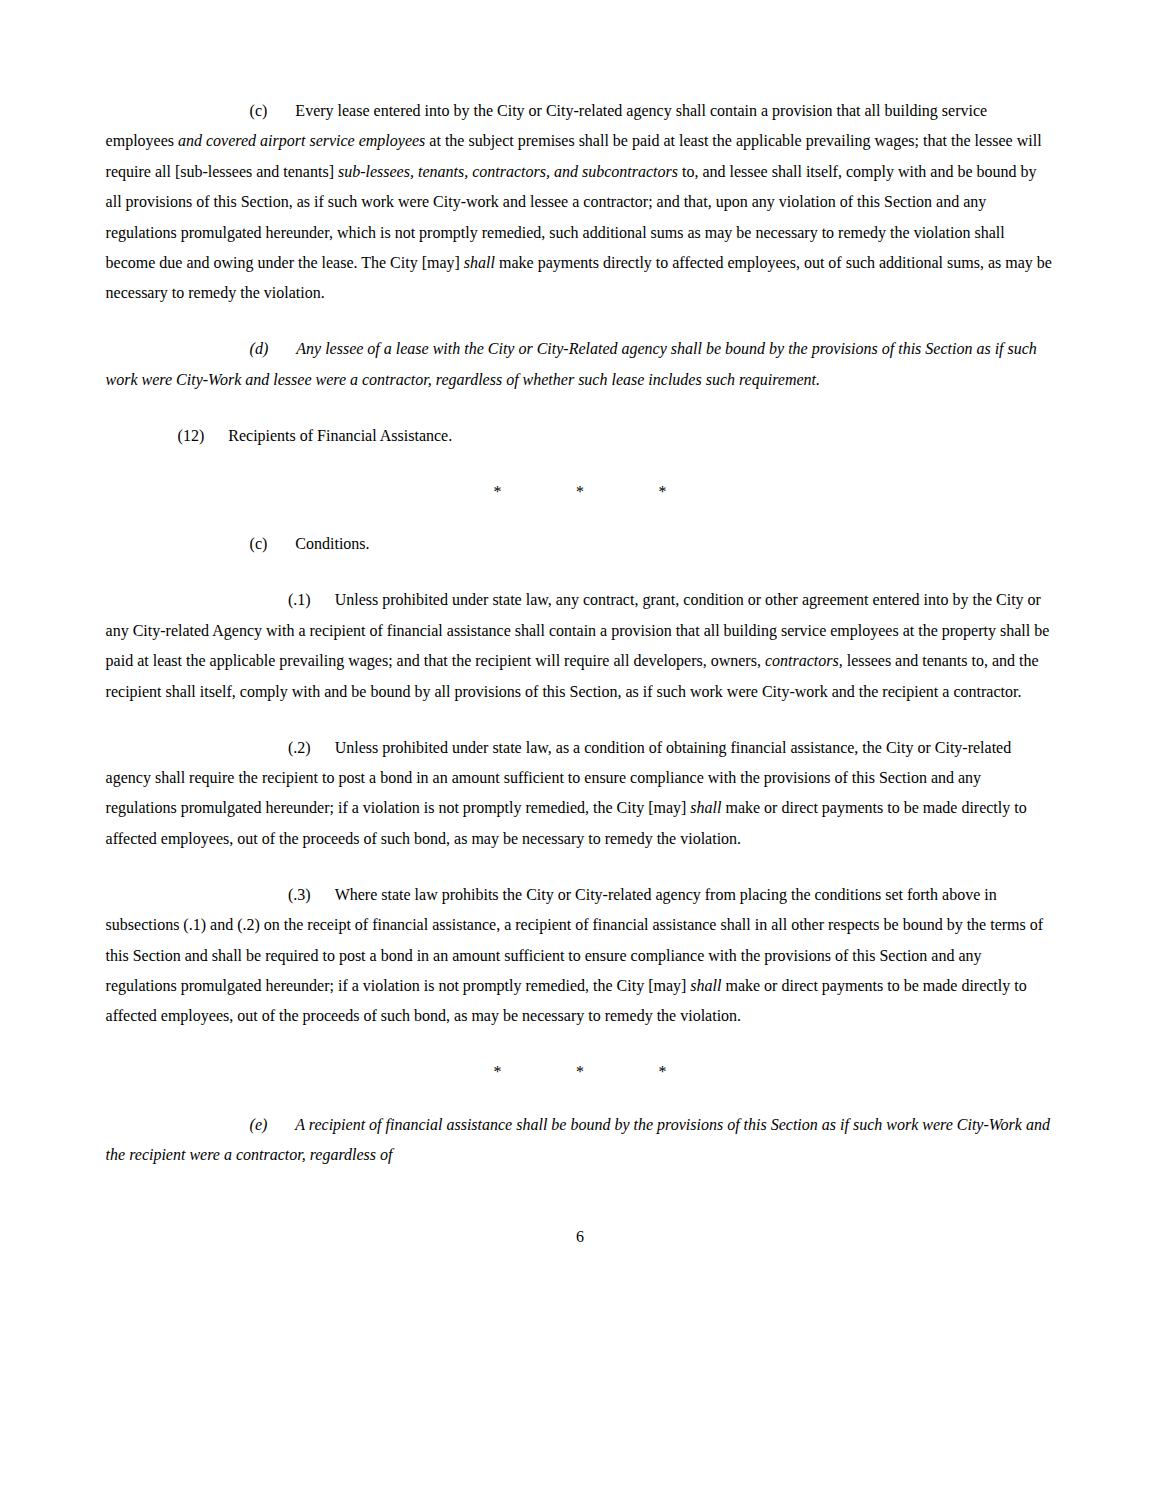(c) Every lease entered into by the City or City-related agency shall contain a provision that all building service employees and covered airport service employees at the subject premises shall be paid at least the applicable prevailing wages; that the lessee will require all [sub-lessees and tenants] sub-lessees, tenants, contractors, and subcontractors to, and lessee shall itself, comply with and be bound by all provisions of this Section, as if such work were City-work and lessee a contractor; and that, upon any violation of this Section and any regulations promulgated hereunder, which is not promptly remedied, such additional sums as may be necessary to remedy the violation shall become due and owing under the lease. The City [may] shall make payments directly to affected employees, out of such additional sums, as may be necessary to remedy the violation.
(d) Any lessee of a lease with the City or City-Related agency shall be bound by the provisions of this Section as if such work were City-Work and lessee were a contractor, regardless of whether such lease includes such requirement.
(12) Recipients of Financial Assistance.
* * *
(c) Conditions.
(.1) Unless prohibited under state law, any contract, grant, condition or other agreement entered into by the City or any City-related Agency with a recipient of financial assistance shall contain a provision that all building service employees at the property shall be paid at least the applicable prevailing wages; and that the recipient will require all developers, owners, contractors, lessees and tenants to, and the recipient shall itself, comply with and be bound by all provisions of this Section, as if such work were City-work and the recipient a contractor.
(.2) Unless prohibited under state law, as a condition of obtaining financial assistance, the City or City-related agency shall require the recipient to post a bond in an amount sufficient to ensure compliance with the provisions of this Section and any regulations promulgated hereunder; if a violation is not promptly remedied, the City [may] shall make or direct payments to be made directly to affected employees, out of the proceeds of such bond, as may be necessary to remedy the violation.
(.3) Where state law prohibits the City or City-related agency from placing the conditions set forth above in subsections (.1) and (.2) on the receipt of financial assistance, a recipient of financial assistance shall in all other respects be bound by the terms of this Section and shall be required to post a bond in an amount sufficient to ensure compliance with the provisions of this Section and any regulations promulgated hereunder; if a violation is not promptly remedied, the City [may] shall make or direct payments to be made directly to affected employees, out of the proceeds of such bond, as may be necessary to remedy the violation.
* * *
(e) A recipient of financial assistance shall be bound by the provisions of this Section as if such work were City-Work and the recipient were a contractor, regardless of
6